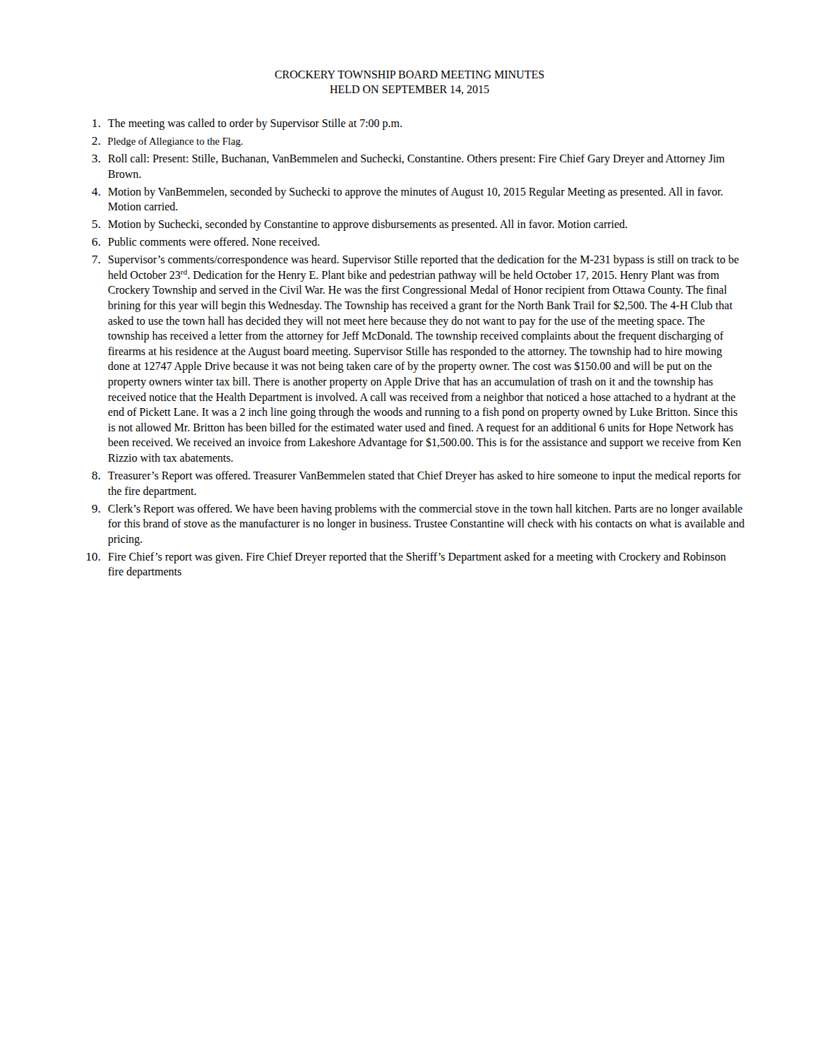CROCKERY TOWNSHIP BOARD MEETING MINUTES
HELD ON SEPTEMBER 14, 2015
The meeting was called to order by Supervisor Stille at 7:00 p.m.
Pledge of Allegiance to the Flag.
Roll call: Present: Stille, Buchanan, VanBemmelen and Suchecki, Constantine. Others present: Fire Chief Gary Dreyer and Attorney Jim Brown.
Motion by VanBemmelen, seconded by Suchecki to approve the minutes of August 10, 2015 Regular Meeting as presented. All in favor. Motion carried.
Motion by Suchecki, seconded by Constantine to approve disbursements as presented. All in favor. Motion carried.
Public comments were offered. None received.
Supervisor’s comments/correspondence was heard. Supervisor Stille reported that the dedication for the M-231 bypass is still on track to be held October 23rd. Dedication for the Henry E. Plant bike and pedestrian pathway will be held October 17, 2015. Henry Plant was from Crockery Township and served in the Civil War. He was the first Congressional Medal of Honor recipient from Ottawa County. The final brining for this year will begin this Wednesday. The Township has received a grant for the North Bank Trail for $2,500. The 4-H Club that asked to use the town hall has decided they will not meet here because they do not want to pay for the use of the meeting space. The township has received a letter from the attorney for Jeff McDonald. The township received complaints about the frequent discharging of firearms at his residence at the August board meeting. Supervisor Stille has responded to the attorney. The township had to hire mowing done at 12747 Apple Drive because it was not being taken care of by the property owner. The cost was $150.00 and will be put on the property owners winter tax bill. There is another property on Apple Drive that has an accumulation of trash on it and the township has received notice that the Health Department is involved. A call was received from a neighbor that noticed a hose attached to a hydrant at the end of Pickett Lane. It was a 2 inch line going through the woods and running to a fish pond on property owned by Luke Britton. Since this is not allowed Mr. Britton has been billed for the estimated water used and fined. A request for an additional 6 units for Hope Network has been received. We received an invoice from Lakeshore Advantage for $1,500.00. This is for the assistance and support we receive from Ken Rizzio with tax abatements.
Treasurer’s Report was offered. Treasurer VanBemmelen stated that Chief Dreyer has asked to hire someone to input the medical reports for the fire department.
Clerk’s Report was offered. We have been having problems with the commercial stove in the town hall kitchen. Parts are no longer available for this brand of stove as the manufacturer is no longer in business. Trustee Constantine will check with his contacts on what is available and pricing.
Fire Chief’s report was given. Fire Chief Dreyer reported that the Sheriff’s Department asked for a meeting with Crockery and Robinson fire departments